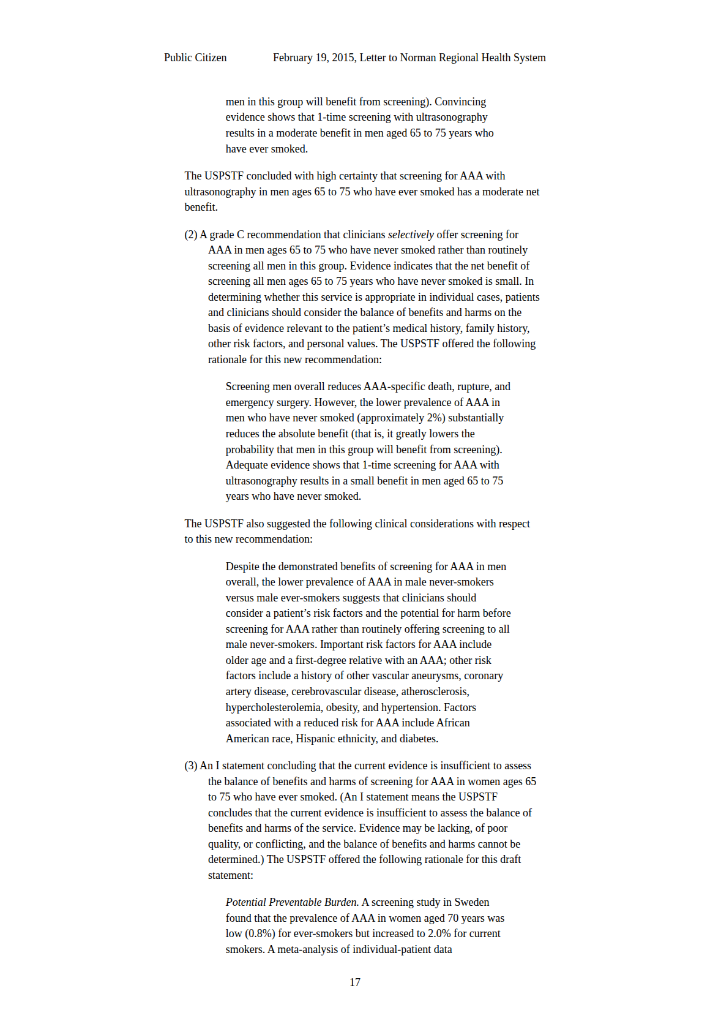Public Citizen
February 19, 2015, Letter to Norman Regional Health System
men in this group will benefit from screening). Convincing evidence shows that 1-time screening with ultrasonography results in a moderate benefit in men aged 65 to 75 years who have ever smoked.
The USPSTF concluded with high certainty that screening for AAA with ultrasonography in men ages 65 to 75 who have ever smoked has a moderate net benefit.
(2) A grade C recommendation that clinicians selectively offer screening for AAA in men ages 65 to 75 who have never smoked rather than routinely screening all men in this group. Evidence indicates that the net benefit of screening all men ages 65 to 75 years who have never smoked is small. In determining whether this service is appropriate in individual cases, patients and clinicians should consider the balance of benefits and harms on the basis of evidence relevant to the patient’s medical history, family history, other risk factors, and personal values. The USPSTF offered the following rationale for this new recommendation:
Screening men overall reduces AAA-specific death, rupture, and emergency surgery. However, the lower prevalence of AAA in men who have never smoked (approximately 2%) substantially reduces the absolute benefit (that is, it greatly lowers the probability that men in this group will benefit from screening). Adequate evidence shows that 1-time screening for AAA with ultrasonography results in a small benefit in men aged 65 to 75 years who have never smoked.
The USPSTF also suggested the following clinical considerations with respect to this new recommendation:
Despite the demonstrated benefits of screening for AAA in men overall, the lower prevalence of AAA in male never-smokers versus male ever-smokers suggests that clinicians should consider a patient’s risk factors and the potential for harm before screening for AAA rather than routinely offering screening to all male never-smokers. Important risk factors for AAA include older age and a first-degree relative with an AAA; other risk factors include a history of other vascular aneurysms, coronary artery disease, cerebrovascular disease, atherosclerosis, hypercholesterolemia, obesity, and hypertension. Factors associated with a reduced risk for AAA include African American race, Hispanic ethnicity, and diabetes.
(3) An I statement concluding that the current evidence is insufficient to assess the balance of benefits and harms of screening for AAA in women ages 65 to 75 who have ever smoked. (An I statement means the USPSTF concludes that the current evidence is insufficient to assess the balance of benefits and harms of the service. Evidence may be lacking, of poor quality, or conflicting, and the balance of benefits and harms cannot be determined.) The USPSTF offered the following rationale for this draft statement:
Potential Preventable Burden. A screening study in Sweden found that the prevalence of AAA in women aged 70 years was low (0.8%) for ever-smokers but increased to 2.0% for current smokers. A meta-analysis of individual-patient data
17